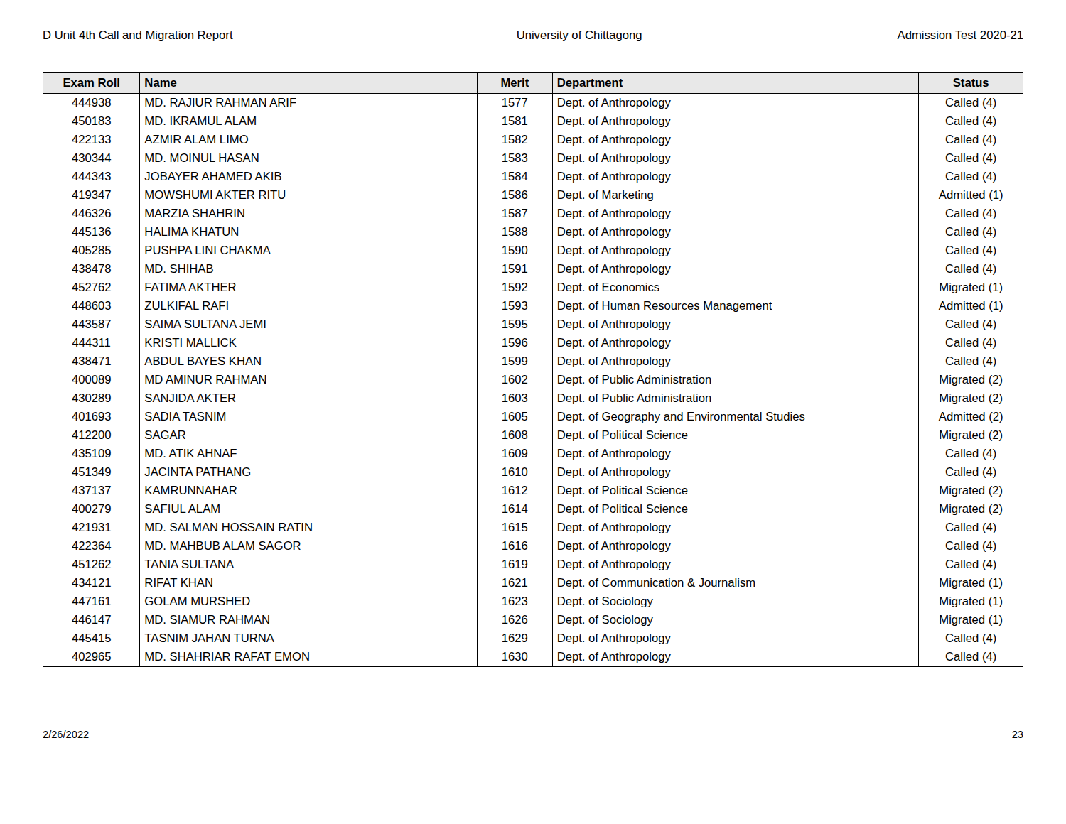D Unit 4th Call and Migration Report
University of Chittagong
Admission Test 2020-21
| Exam Roll | Name | Merit | Department | Status |
| --- | --- | --- | --- | --- |
| 444938 | MD. RAJIUR RAHMAN ARIF | 1577 | Dept. of Anthropology | Called (4) |
| 450183 | MD. IKRAMUL ALAM | 1581 | Dept. of Anthropology | Called (4) |
| 422133 | AZMIR ALAM LIMO | 1582 | Dept. of Anthropology | Called (4) |
| 430344 | MD. MOINUL HASAN | 1583 | Dept. of Anthropology | Called (4) |
| 444343 | JOBAYER AHAMED AKIB | 1584 | Dept. of Anthropology | Called (4) |
| 419347 | MOWSHUMI AKTER RITU | 1586 | Dept. of Marketing | Admitted (1) |
| 446326 | MARZIA SHAHRIN | 1587 | Dept. of Anthropology | Called (4) |
| 445136 | HALIMA KHATUN | 1588 | Dept. of Anthropology | Called (4) |
| 405285 | PUSHPA LINI CHAKMA | 1590 | Dept. of Anthropology | Called (4) |
| 438478 | MD. SHIHAB | 1591 | Dept. of Anthropology | Called (4) |
| 452762 | FATIMA AKTHER | 1592 | Dept. of Economics | Migrated (1) |
| 448603 | ZULKIFAL RAFI | 1593 | Dept. of Human Resources Management | Admitted (1) |
| 443587 | SAIMA SULTANA JEMI | 1595 | Dept. of Anthropology | Called (4) |
| 444311 | KRISTI MALLICK | 1596 | Dept. of Anthropology | Called (4) |
| 438471 | ABDUL BAYES KHAN | 1599 | Dept. of Anthropology | Called (4) |
| 400089 | MD AMINUR RAHMAN | 1602 | Dept. of Public Administration | Migrated (2) |
| 430289 | SANJIDA AKTER | 1603 | Dept. of Public Administration | Migrated (2) |
| 401693 | SADIA TASNIM | 1605 | Dept. of Geography and Environmental Studies | Admitted (2) |
| 412200 | SAGAR | 1608 | Dept. of Political Science | Migrated (2) |
| 435109 | MD. ATIK AHNAF | 1609 | Dept. of Anthropology | Called (4) |
| 451349 | JACINTA PATHANG | 1610 | Dept. of Anthropology | Called (4) |
| 437137 | KAMRUNNAHAR | 1612 | Dept. of Political Science | Migrated (2) |
| 400279 | SAFIUL ALAM | 1614 | Dept. of Political Science | Migrated (2) |
| 421931 | MD. SALMAN HOSSAIN RATIN | 1615 | Dept. of Anthropology | Called (4) |
| 422364 | MD. MAHBUB ALAM SAGOR | 1616 | Dept. of Anthropology | Called (4) |
| 451262 | TANIA SULTANA | 1619 | Dept. of Anthropology | Called (4) |
| 434121 | RIFAT KHAN | 1621 | Dept. of Communication & Journalism | Migrated (1) |
| 447161 | GOLAM MURSHED | 1623 | Dept. of Sociology | Migrated (1) |
| 446147 | MD. SIAMUR RAHMAN | 1626 | Dept. of Sociology | Migrated (1) |
| 445415 | TASNIM JAHAN TURNA | 1629 | Dept. of Anthropology | Called (4) |
| 402965 | MD. SHAHRIAR RAFAT EMON | 1630 | Dept. of Anthropology | Called (4) |
2/26/2022
23